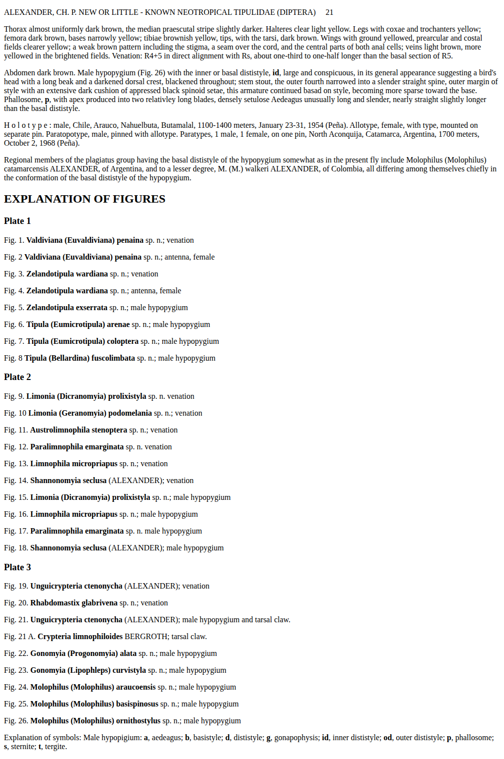ALEXANDER, CH. P. NEW OR LITTLE - KNOWN NEOTROPICAL TIPULIDAE (DIPTERA) 21
Thorax almost uniformly dark brown, the median praescutal stripe slightly darker. Halteres clear light yellow. Legs with coxae and trochanters yellow; femora dark brown, bases narrowly yellow; tibiae brownish yellow, tips, with the tarsi, dark brown. Wings with ground yellowed, prearcular and costal fields clearer yellow; a weak brown pattern including the stigma, a seam over the cord, and the central parts of both anal cells; veins light brown, more yellowed in the brightened fields. Venation: R4+5 in direct alignment with Rs, about one-third to one-half longer than the basal section of R5.
Abdomen dark brown. Male hypopygium (Fig. 26) with the inner or basal dististyle, id, large and conspicuous, in its general appearance suggesting a bird's head with a long beak and a darkened dorsal crest, blackened throughout; stem stout, the outer fourth narrowed into a slender straight spine, outer margin of style with an extensive dark cushion of appressed black spinoid setae, this armature continued basad on style, becoming more sparse toward the base. Phallosome, p, with apex produced into two relativley long blades, densely setulose Aedeagus unusually long and slender, nearly straight slightly longer than the basal dististyle.
H o l o t y p e : male, Chile, Arauco, Nahuelbuta, Butamalal, 1100-1400 meters, January 23-31, 1954 (Peña). Allotype, female, with type, mounted on separate pin. Paratopotype, male, pinned with allotype. Paratypes, 1 male, 1 female, on one pin, North Aconquija, Catamarca, Argentina, 1700 meters, October 2, 1968 (Peña).
Regional members of the plagiatus group having the basal dististyle of the hypopygium somewhat as in the present fly include Molophilus (Molophilus) catamarcensis ALEXANDER, of Argentina, and to a lesser degree, M. (M.) walkeri ALEXANDER, of Colombia, all differing among themselves chiefly in the conformation of the basal dististyle of the hypopygium.
EXPLANATION OF FIGURES
Plate 1
Fig. 1. Valdiviana (Euvaldiviana) penaina sp. n.; venation
Fig. 2 Valdiviana (Euvaldiviana) penaina sp. n.; antenna, female
Fig. 3. Zelandotipula wardiana sp. n.; venation
Fig. 4. Zelandotipula wardiana sp. n.; antenna, female
Fig. 5. Zelandotipula exserrata sp. n.; male hypopygium
Fig. 6. Tipula (Eumicrotipula) arenae sp. n.; male hypopygium
Fig. 7. Tipula (Eumicrotipula) coloptera sp. n.; male hypopygium
Fig. 8 Tipula (Bellardina) fuscolimbata sp. n.; male hypopygium
Plate 2
Fig. 9. Limonia (Dicranomyia) prolixistyla sp. n. venation
Fig. 10 Limonia (Geranomyia) podomelania sp. n.; venation
Fig. 11. Austrolimnophila stenoptera sp. n.; venation
Fig. 12. Paralimnophila emarginata sp. n. venation
Fig. 13. Limnophila micropriapus sp. n.; venation
Fig. 14. Shannonomyia seclusa (ALEXANDER); venation
Fig. 15. Limonia (Dicranomyia) prolixistyla sp. n.; male hypopygium
Fig. 16. Limnophila micropriapus sp. n.; male hypopygium
Fig. 17. Paralimnophila emarginata sp. n. male hypopygium
Fig. 18. Shannonomyia seclusa (ALEXANDER); male hypopygium
Plate 3
Fig. 19. Unguicrypteria ctenonycha (ALEXANDER); venation
Fig. 20. Rhabdomastix glabrivena sp. n.; venation
Fig. 21. Unguicrypteria ctenonycha (ALEXANDER); male hypopygium and tarsal claw.
Fig. 21 A. Crypteria limnophiloides BERGROTH; tarsal claw.
Fig. 22. Gonomyia (Progonomyia) alata sp. n.; male hypopygium
Fig. 23. Gonomyia (Lipophleps) curvistyla sp. n.; male hypopygium
Fig. 24. Molophilus (Molophilus) araucoensis sp. n.; male hypopygium
Fig. 25. Molophilus (Molophilus) basispinosus sp. n.; male hypopygium
Fig. 26. Molophilus (Molophilus) ornithostylus sp. n.; male hypopygium
Explanation of symbols: Male hypopigium: a, aedeagus; b, basistyle; d, dististyle; g, gonapophysis; id, inner dististyle; od, outer dististyle; p, phallosome; s, sternite; t, tergite.